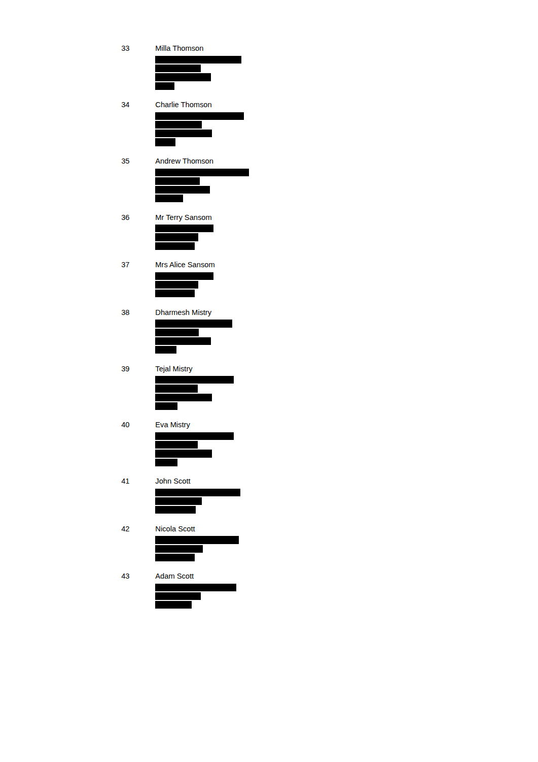Milla Thomson
Charlie Thomson
Andrew Thomson
Mr Terry Sansom
Mrs Alice Sansom
Dharmesh Mistry
Tejal Mistry
Eva Mistry
John Scott
Nicola Scott
Adam Scott